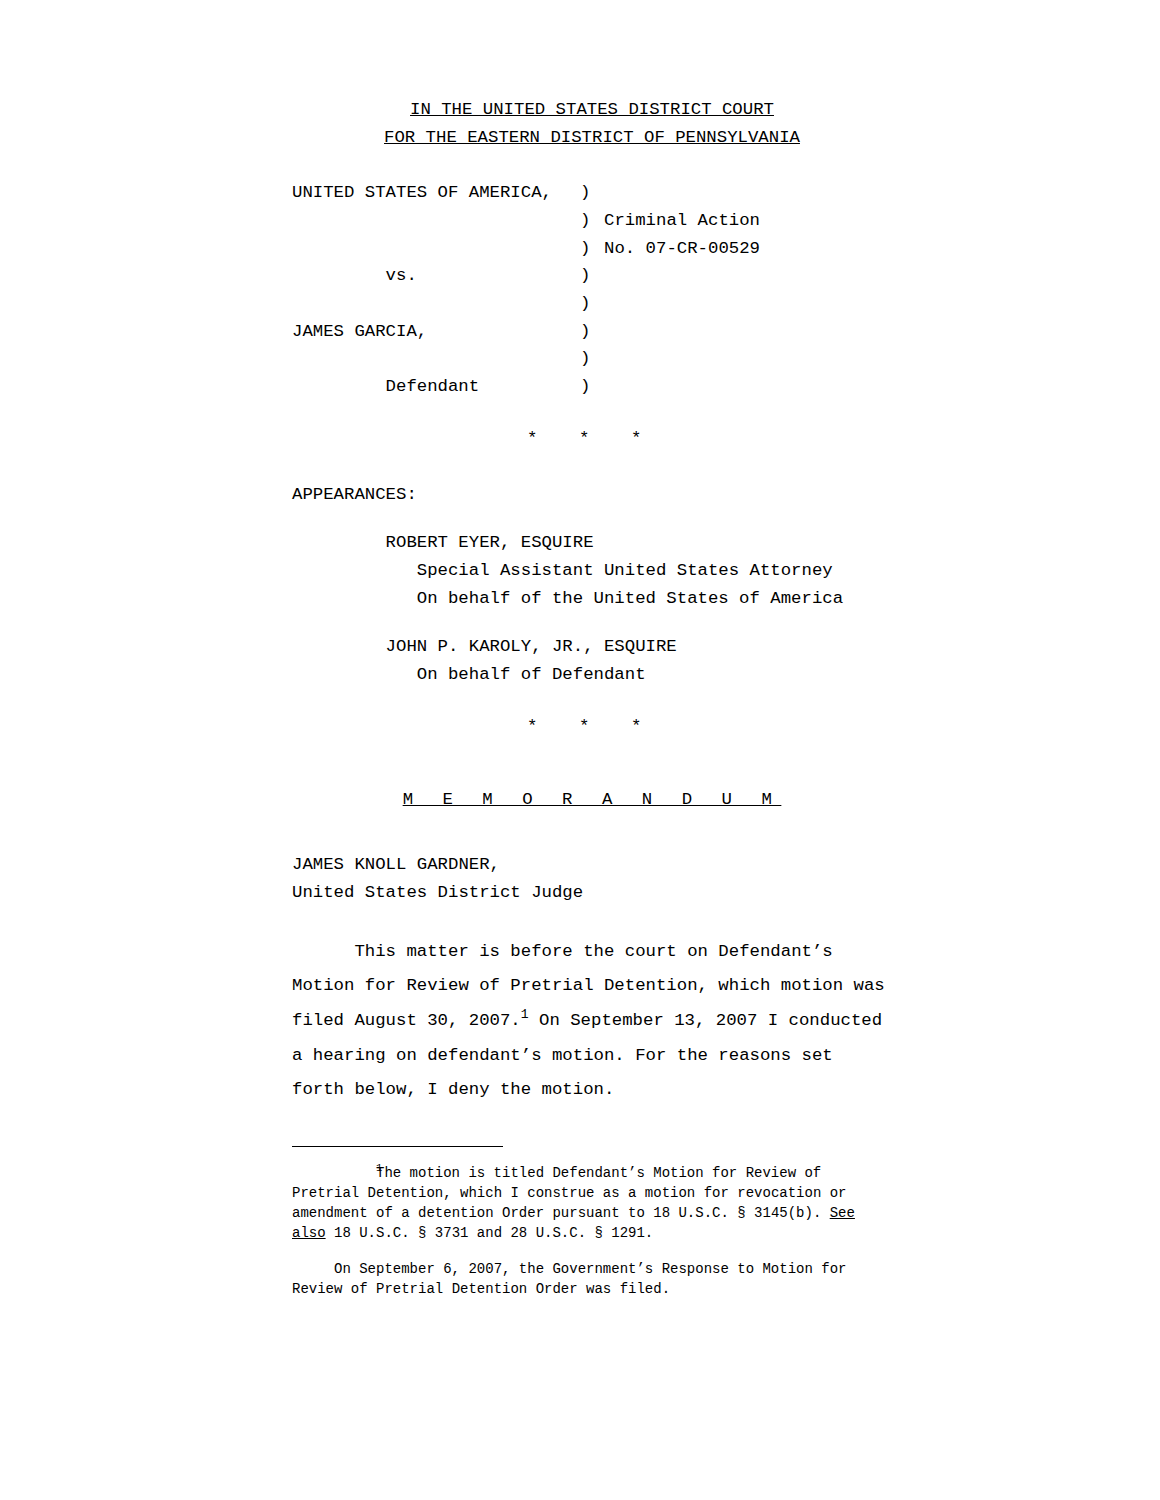IN THE UNITED STATES DISTRICT COURT FOR THE EASTERN DISTRICT OF PENNSYLVANIA
| UNITED STATES OF AMERICA, | ) | |
| | ) | Criminal Action |
| | ) | No. 07-CR-00529 |
| vs. | ) | |
| | ) | |
| JAMES GARCIA, | ) | |
| | ) | |
| Defendant | ) | |
* * *
APPEARANCES:
ROBERT EYER, ESQUIRE
Special Assistant United States Attorney
On behalf of the United States of America
JOHN P. KAROLY, JR., ESQUIRE
On behalf of Defendant
* * *
M E M O R A N D U M
JAMES KNOLL GARDNER,
United States District Judge
This matter is before the court on Defendant’s Motion for Review of Pretrial Detention, which motion was filed August 30, 2007.1 On September 13, 2007 I conducted a hearing on defendant’s motion. For the reasons set forth below, I deny the motion.
1 The motion is titled Defendant’s Motion for Review of Pretrial Detention, which I construe as a motion for revocation or amendment of a detention Order pursuant to 18 U.S.C. § 3145(b). See also 18 U.S.C. § 3731 and 28 U.S.C. § 1291.
On September 6, 2007, the Government’s Response to Motion for Review of Pretrial Detention Order was filed.